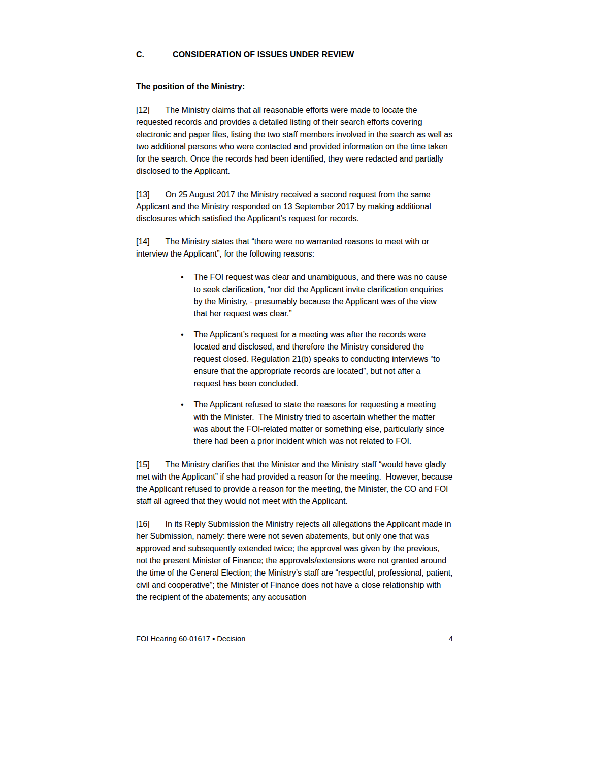C. CONSIDERATION OF ISSUES UNDER REVIEW
The position of the Ministry:
[12] The Ministry claims that all reasonable efforts were made to locate the requested records and provides a detailed listing of their search efforts covering electronic and paper files, listing the two staff members involved in the search as well as two additional persons who were contacted and provided information on the time taken for the search. Once the records had been identified, they were redacted and partially disclosed to the Applicant.
[13] On 25 August 2017 the Ministry received a second request from the same Applicant and the Ministry responded on 13 September 2017 by making additional disclosures which satisfied the Applicant’s request for records.
[14] The Ministry states that “there were no warranted reasons to meet with or interview the Applicant”, for the following reasons:
The FOI request was clear and unambiguous, and there was no cause to seek clarification, “nor did the Applicant invite clarification enquiries by the Ministry, - presumably because the Applicant was of the view that her request was clear.”
The Applicant’s request for a meeting was after the records were located and disclosed, and therefore the Ministry considered the request closed. Regulation 21(b) speaks to conducting interviews “to ensure that the appropriate records are located”, but not after a request has been concluded.
The Applicant refused to state the reasons for requesting a meeting with the Minister. The Ministry tried to ascertain whether the matter was about the FOI-related matter or something else, particularly since there had been a prior incident which was not related to FOI.
[15] The Ministry clarifies that the Minister and the Ministry staff “would have gladly met with the Applicant” if she had provided a reason for the meeting. However, because the Applicant refused to provide a reason for the meeting, the Minister, the CO and FOI staff all agreed that they would not meet with the Applicant.
[16] In its Reply Submission the Ministry rejects all allegations the Applicant made in her Submission, namely: there were not seven abatements, but only one that was approved and subsequently extended twice; the approval was given by the previous, not the present Minister of Finance; the approvals/extensions were not granted around the time of the General Election; the Ministry’s staff are “respectful, professional, patient, civil and cooperative”; the Minister of Finance does not have a close relationship with the recipient of the abatements; any accusation
FOI Hearing 60-01617 ▪ Decision 4